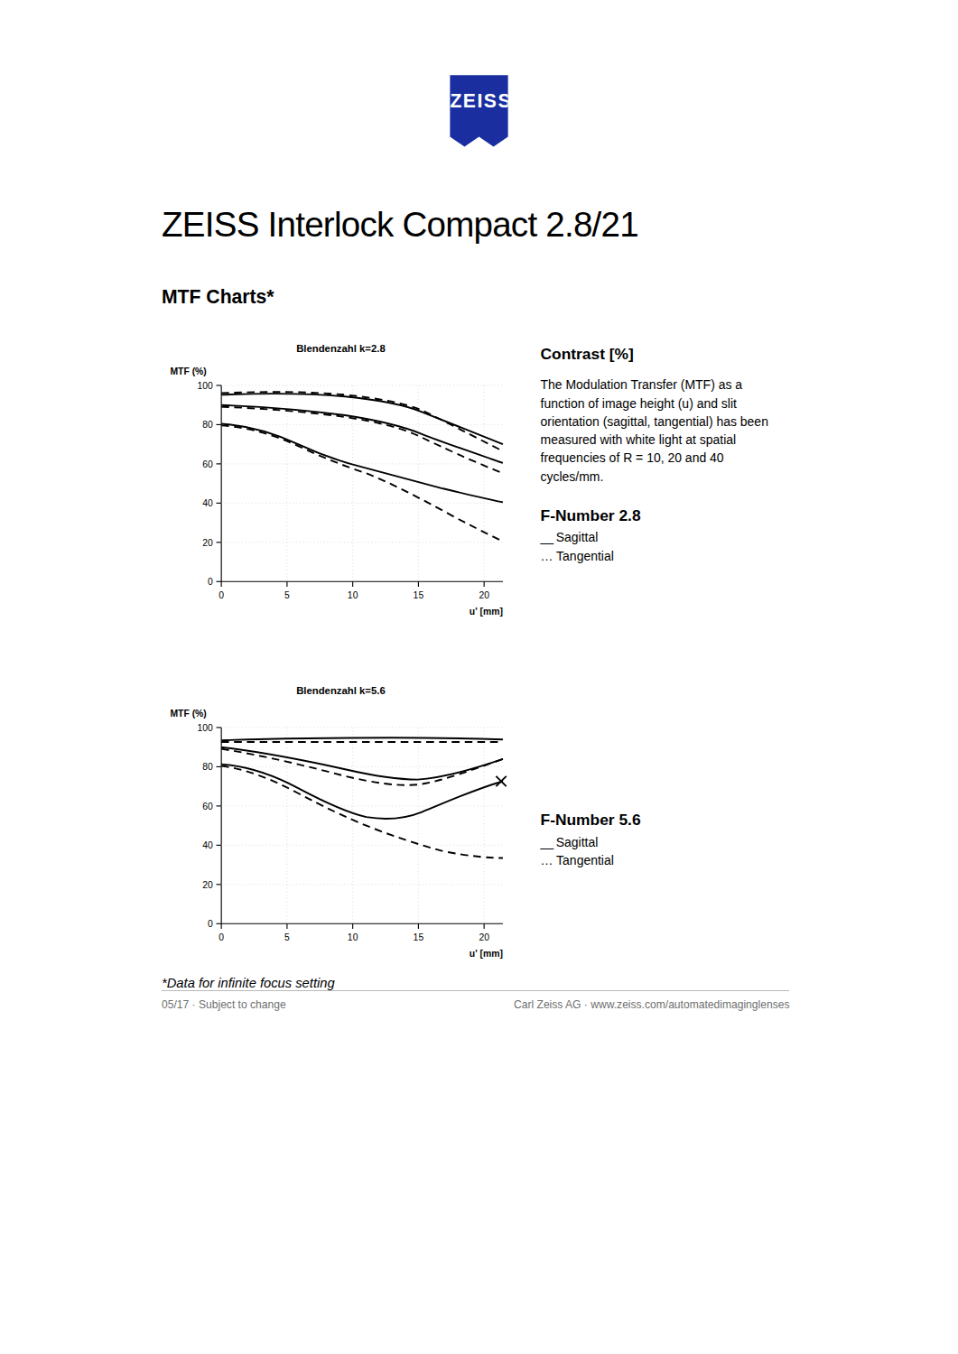ZEISS
ZEISS Interlock Compact 2.8/21
MTF Charts*
Blendenzahl k=2.8 MTF (%) 100 80 60 40 20 0 0 5 10 15 20 u' [mm]
Contrast [%]
The Modulation Transfer (MTF) as a function of image height (u) and slit orientation (sagittal, tangential) has been measured with white light at spatial frequencies of R = 10, 20 and 40 cycles/mm.
F-Number 2.8
__ Sagittal
… Tangential
Blendenzahl k=5.6 MTF (%) 100 80 60 40 20 0 0 5 10 15 20 u' [mm]
F-Number 5.6
__ Sagittal
… Tangential
*Data for infinite focus setting
05/17 · Subject to change Carl Zeiss AG · www.zeiss.com/automatedimaginglenses